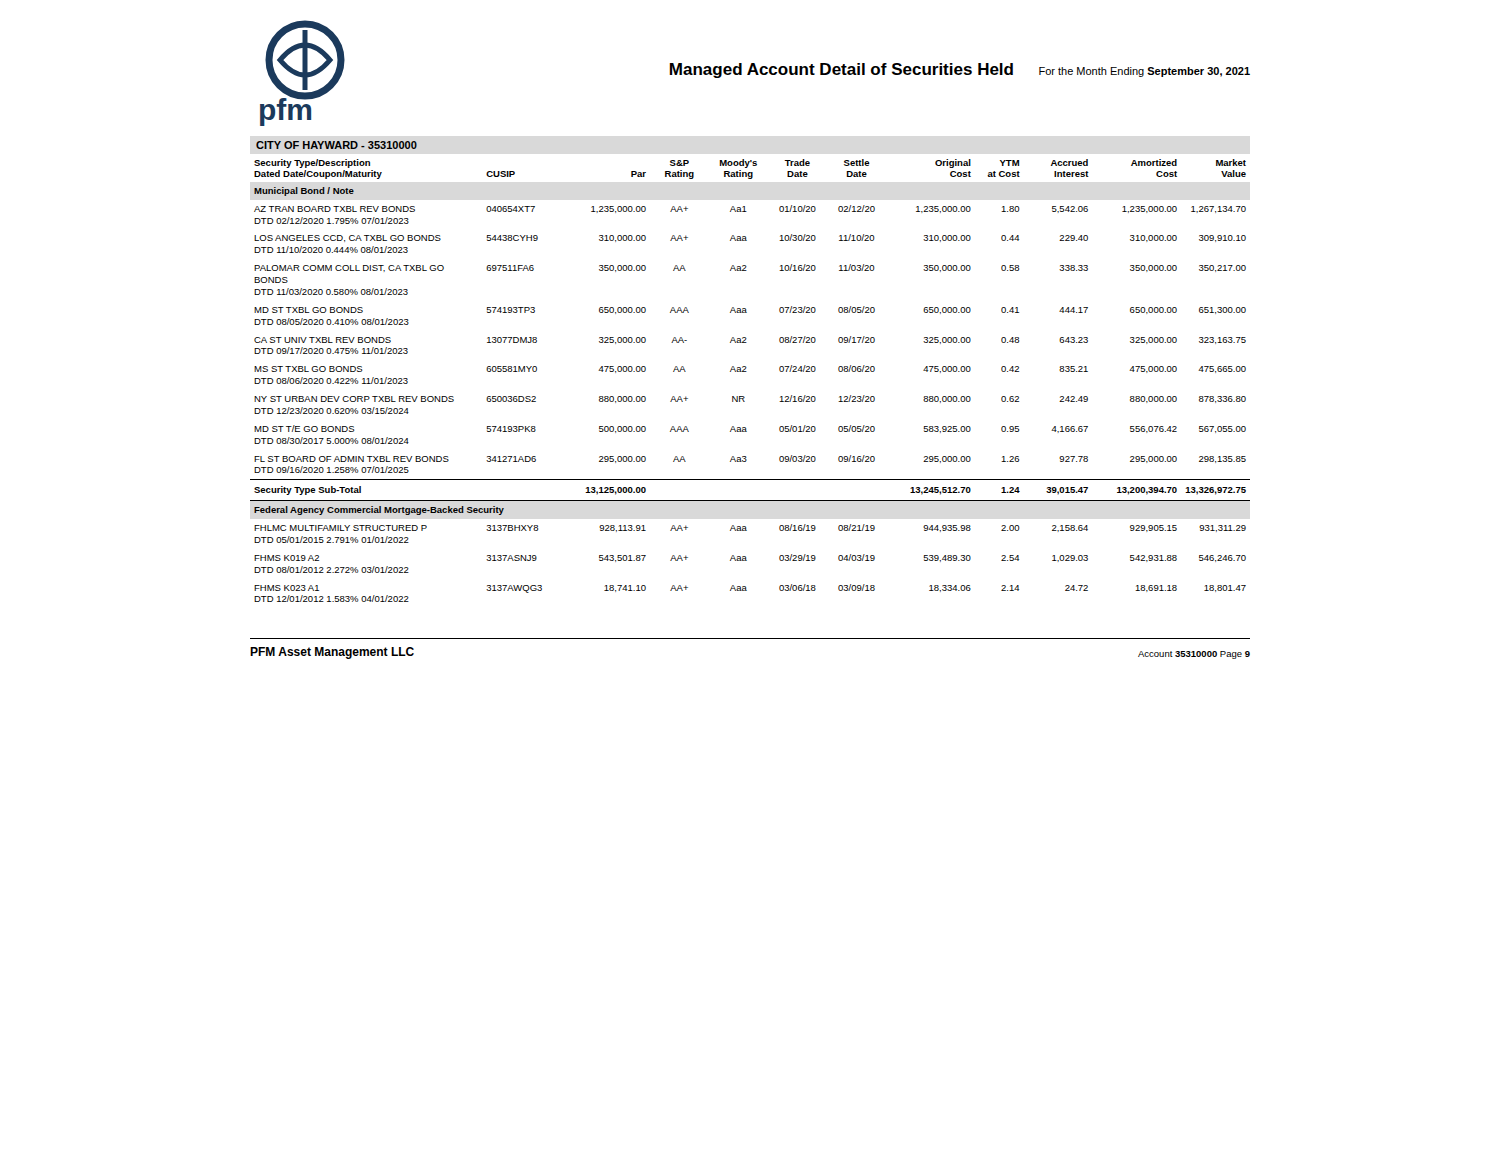pfm
Managed Account Detail of Securities Held
For the Month Ending September 30, 2021
CITY OF HAYWARD - 35310000
| Security Type/Description Dated Date/Coupon/Maturity | CUSIP | Par | S&P Rating | Moody's Rating | Trade Date | Settle Date | Original Cost | YTM at Cost | Accrued Interest | Amortized Cost | Market Value |
| --- | --- | --- | --- | --- | --- | --- | --- | --- | --- | --- | --- |
| Municipal Bond / Note |
| AZ TRAN BOARD TXBL REV BONDS DTD 02/12/2020 1.795% 07/01/2023 | 040654XT7 | 1,235,000.00 | AA+ | Aa1 | 01/10/20 | 02/12/20 | 1,235,000.00 | 1.80 | 5,542.06 | 1,235,000.00 | 1,267,134.70 |
| LOS ANGELES CCD, CA TXBL GO BONDS DTD 11/10/2020 0.444% 08/01/2023 | 54438CYH9 | 310,000.00 | AA+ | Aaa | 10/30/20 | 11/10/20 | 310,000.00 | 0.44 | 229.40 | 310,000.00 | 309,910.10 |
| PALOMAR COMM COLL DIST, CA TXBL GO BONDS DTD 11/03/2020 0.580% 08/01/2023 | 697511FA6 | 350,000.00 | AA | Aa2 | 10/16/20 | 11/03/20 | 350,000.00 | 0.58 | 338.33 | 350,000.00 | 350,217.00 |
| MD ST TXBL GO BONDS DTD 08/05/2020 0.410% 08/01/2023 | 574193TP3 | 650,000.00 | AAA | Aaa | 07/23/20 | 08/05/20 | 650,000.00 | 0.41 | 444.17 | 650,000.00 | 651,300.00 |
| CA ST UNIV TXBL REV BONDS DTD 09/17/2020 0.475% 11/01/2023 | 13077DMJ8 | 325,000.00 | AA- | Aa2 | 08/27/20 | 09/17/20 | 325,000.00 | 0.48 | 643.23 | 325,000.00 | 323,163.75 |
| MS ST TXBL GO BONDS DTD 08/06/2020 0.422% 11/01/2023 | 605581MY0 | 475,000.00 | AA | Aa2 | 07/24/20 | 08/06/20 | 475,000.00 | 0.42 | 835.21 | 475,000.00 | 475,665.00 |
| NY ST URBAN DEV CORP TXBL REV BONDS DTD 12/23/2020 0.620% 03/15/2024 | 650036DS2 | 880,000.00 | AA+ | NR | 12/16/20 | 12/23/20 | 880,000.00 | 0.62 | 242.49 | 880,000.00 | 878,336.80 |
| MD ST T/E GO BONDS DTD 08/30/2017 5.000% 08/01/2024 | 574193PK8 | 500,000.00 | AAA | Aaa | 05/01/20 | 05/05/20 | 583,925.00 | 0.95 | 4,166.67 | 556,076.42 | 567,055.00 |
| FL ST BOARD OF ADMIN TXBL REV BONDS DTD 09/16/2020 1.258% 07/01/2025 | 341271AD6 | 295,000.00 | AA | Aa3 | 09/03/20 | 09/16/20 | 295,000.00 | 1.26 | 927.78 | 295,000.00 | 298,135.85 |
| Security Type Sub-Total | | 13,125,000.00 | | | | | 13,245,512.70 | 1.24 | 39,015.47 | 13,200,394.70 | 13,326,972.75 |
| Federal Agency Commercial Mortgage-Backed Security |
| FHLMC MULTIFAMILY STRUCTURED P DTD 05/01/2015 2.791% 01/01/2022 | 3137BHXY8 | 928,113.91 | AA+ | Aaa | 08/16/19 | 08/21/19 | 944,935.98 | 2.00 | 2,158.64 | 929,905.15 | 931,311.29 |
| FHMS K019 A2 DTD 08/01/2012 2.272% 03/01/2022 | 3137ASNJ9 | 543,501.87 | AA+ | Aaa | 03/29/19 | 04/03/19 | 539,489.30 | 2.54 | 1,029.03 | 542,931.88 | 546,246.70 |
| FHMS K023 A1 DTD 12/01/2012 1.583% 04/01/2022 | 3137AWQG3 | 18,741.10 | AA+ | Aaa | 03/06/18 | 03/09/18 | 18,334.06 | 2.14 | 24.72 | 18,691.18 | 18,801.47 |
PFM Asset Management LLC
Account 35310000 Page 9